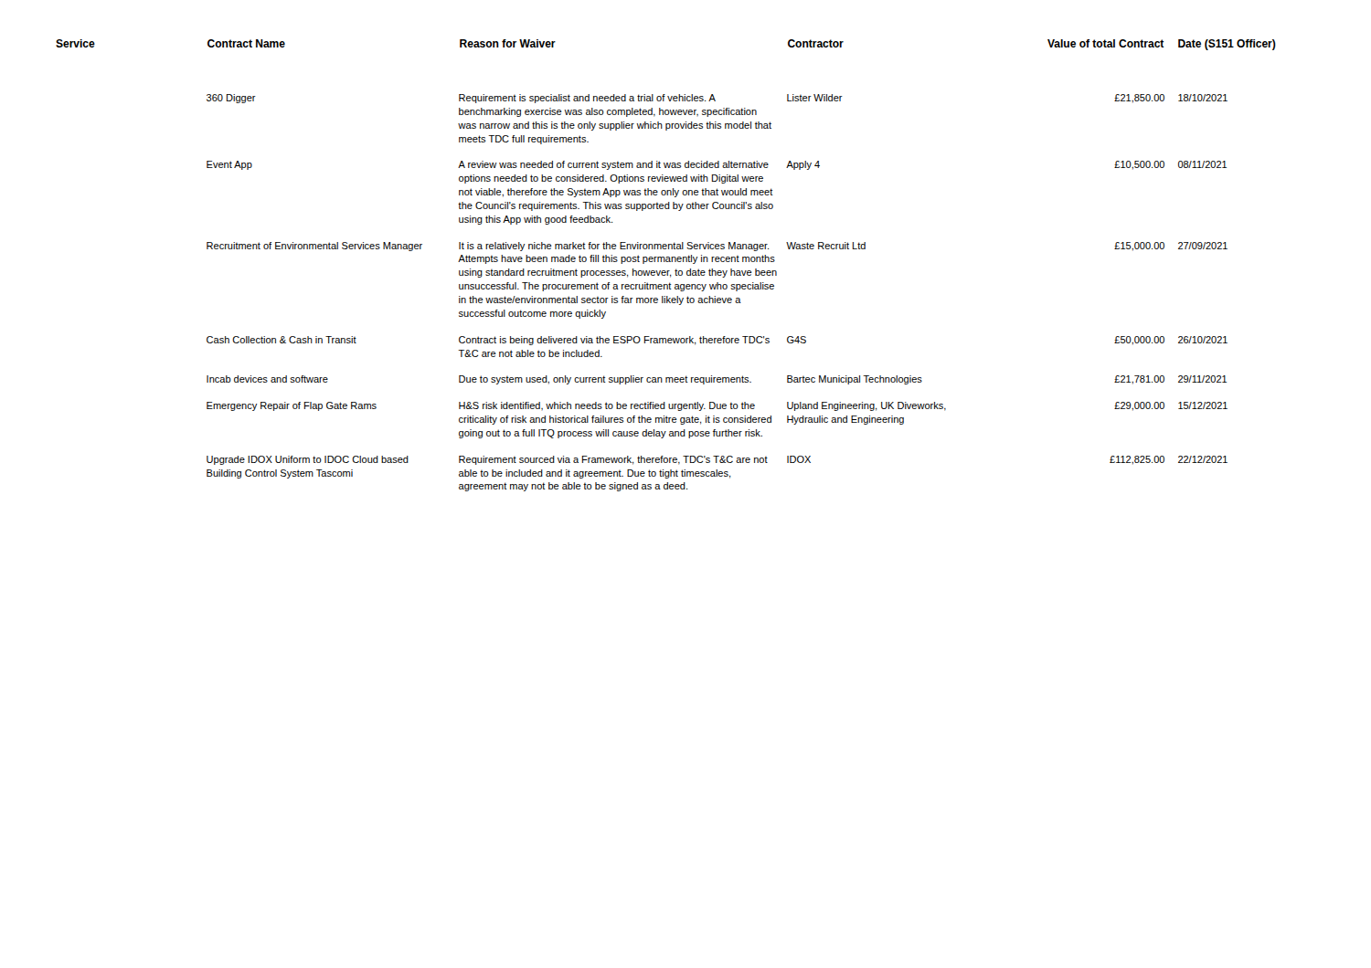| Service | Contract Name | Reason for Waiver | Contractor | Value of total Contract | Date (S151 Officer) |
| --- | --- | --- | --- | --- | --- |
| | 360 Digger | Requirement is specialist and needed a trial of vehicles. A benchmarking exercise was also completed, however, specification was narrow and this is the only supplier which provides this model that meets TDC full requirements. | Lister Wilder | £21,850.00 | 18/10/2021 |
| | Event App | A review was needed of current system and it was decided alternative options needed to be considered. Options reviewed with Digital were not viable, therefore the System App was the only one that would meet the Council's requirements. This was supported by other Council's also using this App with good feedback. | Apply 4 | £10,500.00 | 08/11/2021 |
| | Recruitment of Environmental Services Manager | It is a relatively niche market for the Environmental Services Manager. Attempts have been made to fill this post permanently in recent months using standard recruitment processes, however, to date they have been unsuccessful. The procurement of a recruitment agency who specialise in the waste/environmental sector is far more likely to achieve a successful outcome more quickly | Waste Recruit Ltd | £15,000.00 | 27/09/2021 |
| | Cash Collection & Cash in Transit | Contract is being delivered via the ESPO Framework, therefore TDC's T&C are not able to be included. | G4S | £50,000.00 | 26/10/2021 |
| | Incab devices and software | Due to system used, only current supplier can meet requirements. | Bartec Municipal Technologies | £21,781.00 | 29/11/2021 |
| | Emergency Repair of Flap Gate Rams | H&S risk identified, which needs to be rectified urgently. Due to the criticality of risk and historical failures of the mitre gate, it is considered going out to a full ITQ process will cause delay and pose further risk. | Upland Engineering, UK Diveworks, Hydraulic and Engineering | £29,000.00 | 15/12/2021 |
| | Upgrade IDOX Uniform to IDOC Cloud based Building Control System Tascomi | Requirement sourced via a Framework, therefore, TDC's T&C are not able to be included and it agreement. Due to tight timescales, agreement may not be able to be signed as a deed. | IDOX | £112,825.00 | 22/12/2021 |